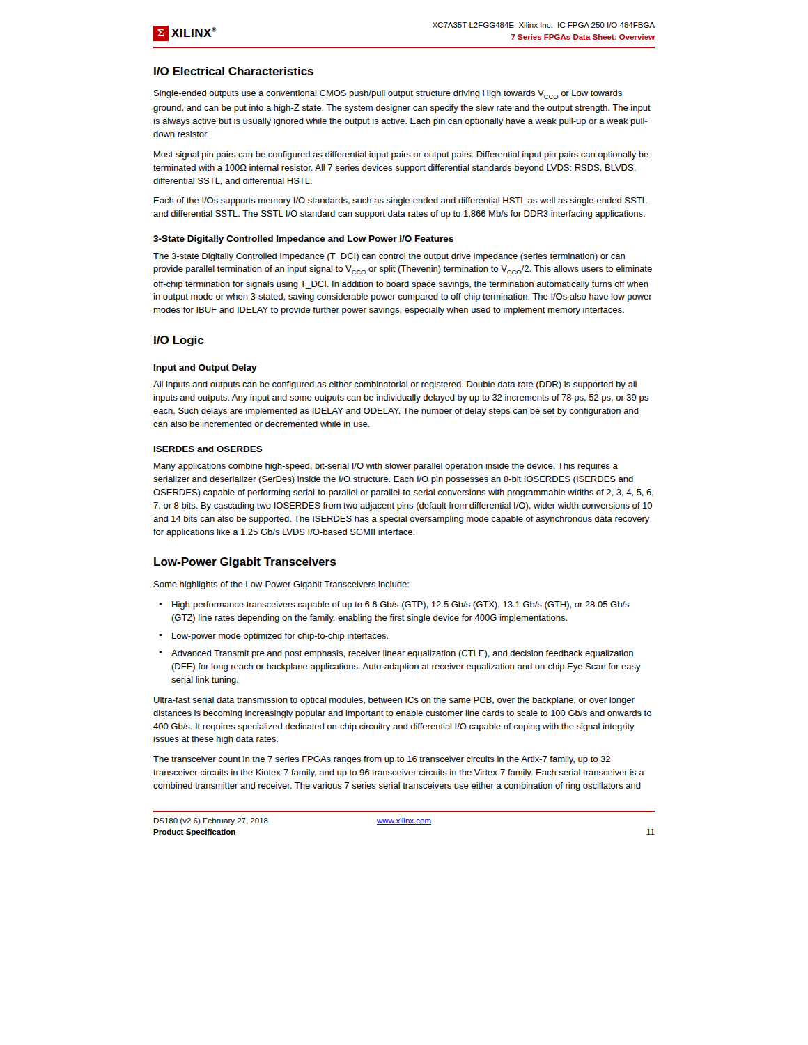Σ
XILINX®
XC7A35T-L2FGG484E Xilinx Inc. IC FPGA 250 I/O 484FBGA
7 Series FPGAs Data Sheet: Overview
I/O Electrical Characteristics
Single-ended outputs use a conventional CMOS push/pull output structure driving High towards VCCO or Low towards ground, and can be put into a high-Z state. The system designer can specify the slew rate and the output strength. The input is always active but is usually ignored while the output is active. Each pin can optionally have a weak pull-up or a weak pull-down resistor.
Most signal pin pairs can be configured as differential input pairs or output pairs. Differential input pin pairs can optionally be terminated with a 100Ω internal resistor. All 7 series devices support differential standards beyond LVDS: RSDS, BLVDS, differential SSTL, and differential HSTL.
Each of the I/Os supports memory I/O standards, such as single-ended and differential HSTL as well as single-ended SSTL and differential SSTL. The SSTL I/O standard can support data rates of up to 1,866 Mb/s for DDR3 interfacing applications.
3-State Digitally Controlled Impedance and Low Power I/O Features
The 3-state Digitally Controlled Impedance (T_DCI) can control the output drive impedance (series termination) or can provide parallel termination of an input signal to VCCO or split (Thevenin) termination to VCCO/2. This allows users to eliminate off-chip termination for signals using T_DCI. In addition to board space savings, the termination automatically turns off when in output mode or when 3-stated, saving considerable power compared to off-chip termination. The I/Os also have low power modes for IBUF and IDELAY to provide further power savings, especially when used to implement memory interfaces.
I/O Logic
Input and Output Delay
All inputs and outputs can be configured as either combinatorial or registered. Double data rate (DDR) is supported by all inputs and outputs. Any input and some outputs can be individually delayed by up to 32 increments of 78 ps, 52 ps, or 39 ps each. Such delays are implemented as IDELAY and ODELAY. The number of delay steps can be set by configuration and can also be incremented or decremented while in use.
ISERDES and OSERDES
Many applications combine high-speed, bit-serial I/O with slower parallel operation inside the device. This requires a serializer and deserializer (SerDes) inside the I/O structure. Each I/O pin possesses an 8-bit IOSERDES (ISERDES and OSERDES) capable of performing serial-to-parallel or parallel-to-serial conversions with programmable widths of 2, 3, 4, 5, 6, 7, or 8 bits. By cascading two IOSERDES from two adjacent pins (default from differential I/O), wider width conversions of 10 and 14 bits can also be supported. The ISERDES has a special oversampling mode capable of asynchronous data recovery for applications like a 1.25 Gb/s LVDS I/O-based SGMII interface.
Low-Power Gigabit Transceivers
Some highlights of the Low-Power Gigabit Transceivers include:
High-performance transceivers capable of up to 6.6 Gb/s (GTP), 12.5 Gb/s (GTX), 13.1 Gb/s (GTH), or 28.05 Gb/s (GTZ) line rates depending on the family, enabling the first single device for 400G implementations.
Low-power mode optimized for chip-to-chip interfaces.
Advanced Transmit pre and post emphasis, receiver linear equalization (CTLE), and decision feedback equalization (DFE) for long reach or backplane applications. Auto-adaption at receiver equalization and on-chip Eye Scan for easy serial link tuning.
Ultra-fast serial data transmission to optical modules, between ICs on the same PCB, over the backplane, or over longer distances is becoming increasingly popular and important to enable customer line cards to scale to 100 Gb/s and onwards to 400 Gb/s. It requires specialized dedicated on-chip circuitry and differential I/O capable of coping with the signal integrity issues at these high data rates.
The transceiver count in the 7 series FPGAs ranges from up to 16 transceiver circuits in the Artix-7 family, up to 32 transceiver circuits in the Kintex-7 family, and up to 96 transceiver circuits in the Virtex-7 family. Each serial transceiver is a combined transmitter and receiver. The various 7 series serial transceivers use either a combination of ring oscillators and
DS180 (v2.6) February 27, 2018
Product Specification
www.xilinx.com
11